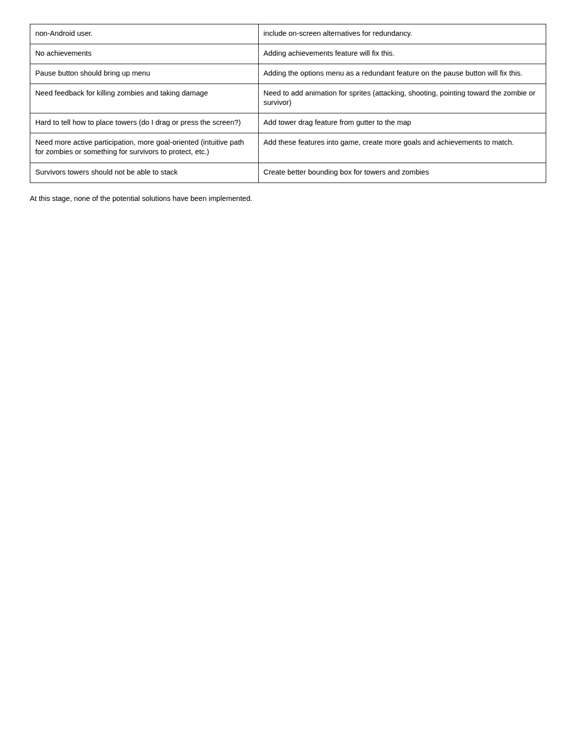| non-Android user. | include on-screen alternatives for redundancy. |
| No achievements | Adding achievements feature will fix this. |
| Pause button should bring up menu | Adding the options menu as a redundant feature on the pause button will fix this. |
| Need feedback for killing zombies and taking damage | Need to add animation for sprites (attacking, shooting, pointing toward the zombie or survivor) |
| Hard to tell how to place towers (do I drag or press the screen?) | Add tower drag feature from gutter to the map |
| Need more active participation, more goal-oriented (intuitive path for zombies or something for survivors to protect, etc.) | Add these features into game, create more goals and achievements to match. |
| Survivors towers should not be able to stack | Create better bounding box for towers and zombies |
At this stage, none of the potential solutions have been implemented.